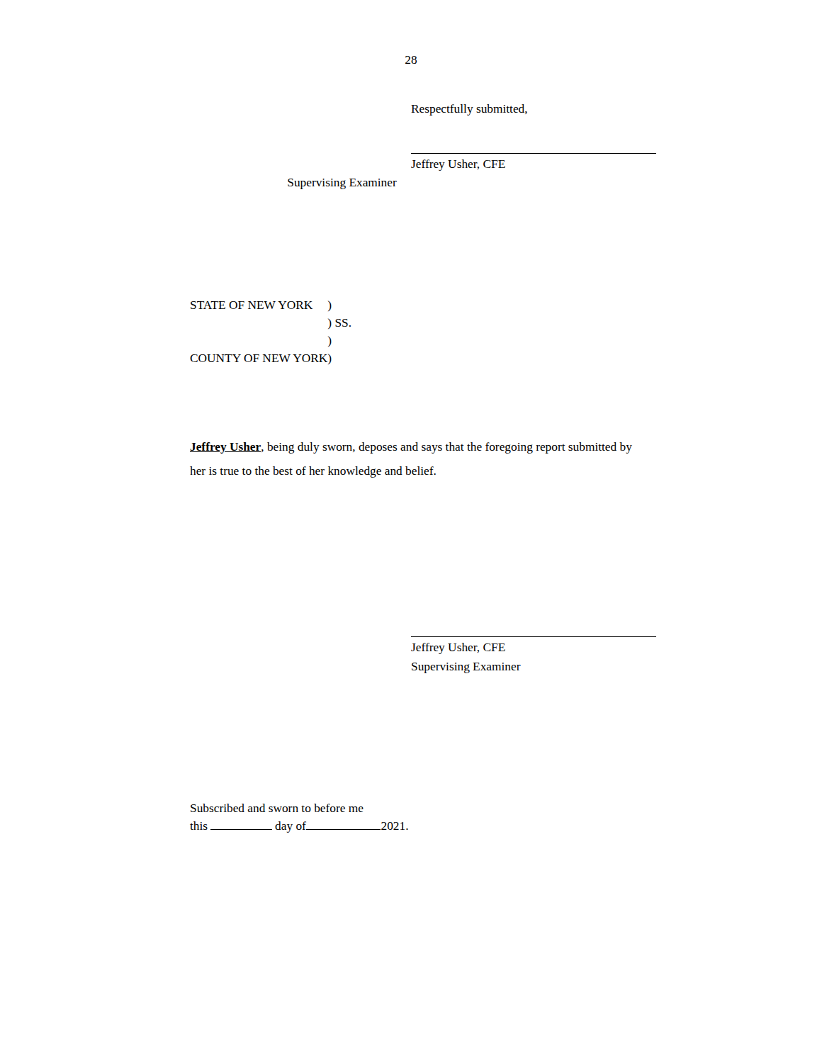28
Respectfully submitted,
Jeffrey Usher, CFE
Supervising Examiner
| STATE OF NEW YORK | ) | |
| | ) | SS. |
| | ) | |
| COUNTY OF NEW YORK | ) | |
Jeffrey Usher, being duly sworn, deposes and says that the foregoing report submitted by her is true to the best of her knowledge and belief.
Jeffrey Usher, CFE
Supervising Examiner
Subscribed and sworn to before me
this day of 2021.